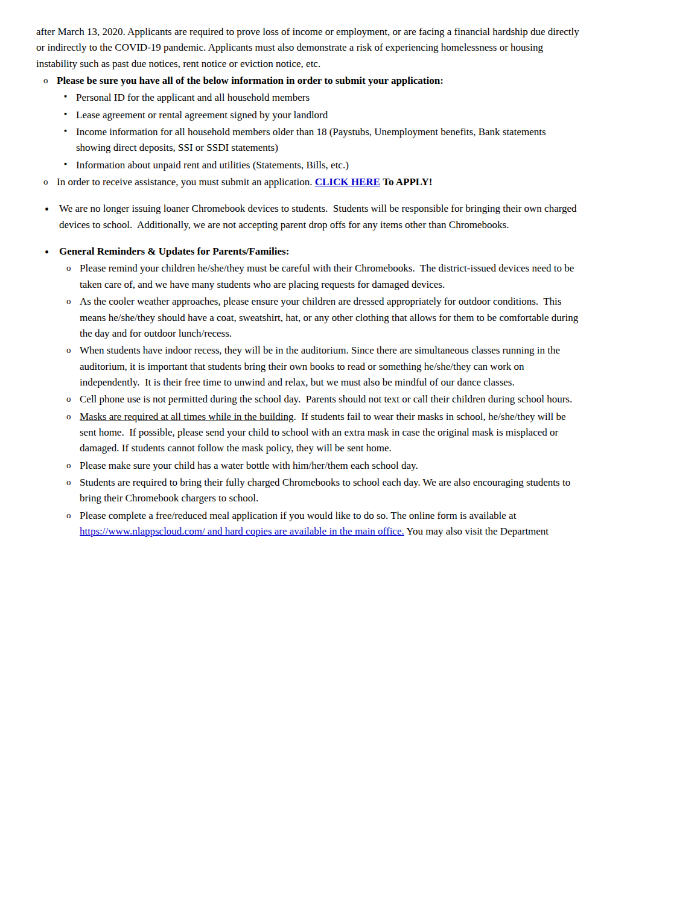after March 13, 2020. Applicants are required to prove loss of income or employment, or are facing a financial hardship due directly or indirectly to the COVID-19 pandemic. Applicants must also demonstrate a risk of experiencing homelessness or housing instability such as past due notices, rent notice or eviction notice, etc.
Please be sure you have all of the below information in order to submit your application:
Personal ID for the applicant and all household members
Lease agreement or rental agreement signed by your landlord
Income information for all household members older than 18 (Paystubs, Unemployment benefits, Bank statements showing direct deposits, SSI or SSDI statements)
Information about unpaid rent and utilities (Statements, Bills, etc.)
In order to receive assistance, you must submit an application. CLICK HERE To APPLY!
We are no longer issuing loaner Chromebook devices to students. Students will be responsible for bringing their own charged devices to school. Additionally, we are not accepting parent drop offs for any items other than Chromebooks.
General Reminders & Updates for Parents/Families:
Please remind your children he/she/they must be careful with their Chromebooks. The district-issued devices need to be taken care of, and we have many students who are placing requests for damaged devices.
As the cooler weather approaches, please ensure your children are dressed appropriately for outdoor conditions. This means he/she/they should have a coat, sweatshirt, hat, or any other clothing that allows for them to be comfortable during the day and for outdoor lunch/recess.
When students have indoor recess, they will be in the auditorium. Since there are simultaneous classes running in the auditorium, it is important that students bring their own books to read or something he/she/they can work on independently. It is their free time to unwind and relax, but we must also be mindful of our dance classes.
Cell phone use is not permitted during the school day. Parents should not text or call their children during school hours.
Masks are required at all times while in the building. If students fail to wear their masks in school, he/she/they will be sent home. If possible, please send your child to school with an extra mask in case the original mask is misplaced or damaged. If students cannot follow the mask policy, they will be sent home.
Please make sure your child has a water bottle with him/her/them each school day.
Students are required to bring their fully charged Chromebooks to school each day. We are also encouraging students to bring their Chromebook chargers to school.
Please complete a free/reduced meal application if you would like to do so. The online form is available at https://www.nlappscloud.com/ and hard copies are available in the main office. You may also visit the Department